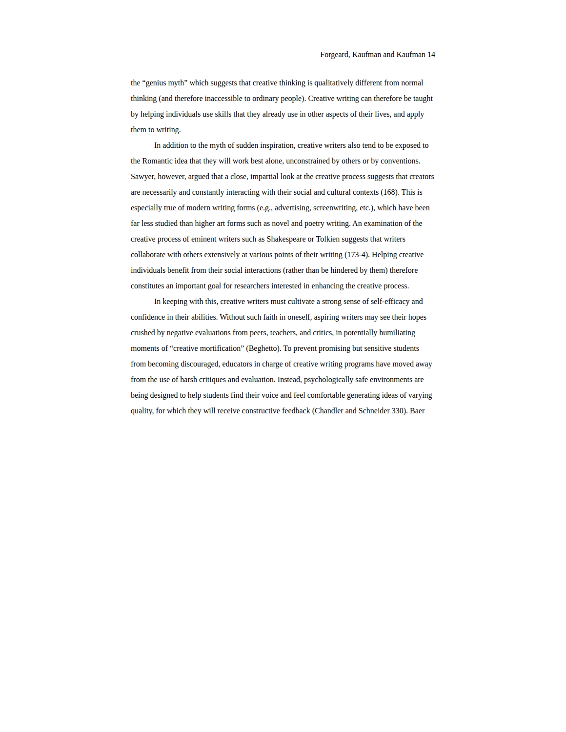Forgeard, Kaufman and Kaufman 14
the “genius myth” which suggests that creative thinking is qualitatively different from normal thinking (and therefore inaccessible to ordinary people). Creative writing can therefore be taught by helping individuals use skills that they already use in other aspects of their lives, and apply them to writing.
In addition to the myth of sudden inspiration, creative writers also tend to be exposed to the Romantic idea that they will work best alone, unconstrained by others or by conventions. Sawyer, however, argued that a close, impartial look at the creative process suggests that creators are necessarily and constantly interacting with their social and cultural contexts (168). This is especially true of modern writing forms (e.g., advertising, screenwriting, etc.), which have been far less studied than higher art forms such as novel and poetry writing. An examination of the creative process of eminent writers such as Shakespeare or Tolkien suggests that writers collaborate with others extensively at various points of their writing (173-4). Helping creative individuals benefit from their social interactions (rather than be hindered by them) therefore constitutes an important goal for researchers interested in enhancing the creative process.
In keeping with this, creative writers must cultivate a strong sense of self-efficacy and confidence in their abilities. Without such faith in oneself, aspiring writers may see their hopes crushed by negative evaluations from peers, teachers, and critics, in potentially humiliating moments of “creative mortification” (Beghetto). To prevent promising but sensitive students from becoming discouraged, educators in charge of creative writing programs have moved away from the use of harsh critiques and evaluation. Instead, psychologically safe environments are being designed to help students find their voice and feel comfortable generating ideas of varying quality, for which they will receive constructive feedback (Chandler and Schneider 330). Baer